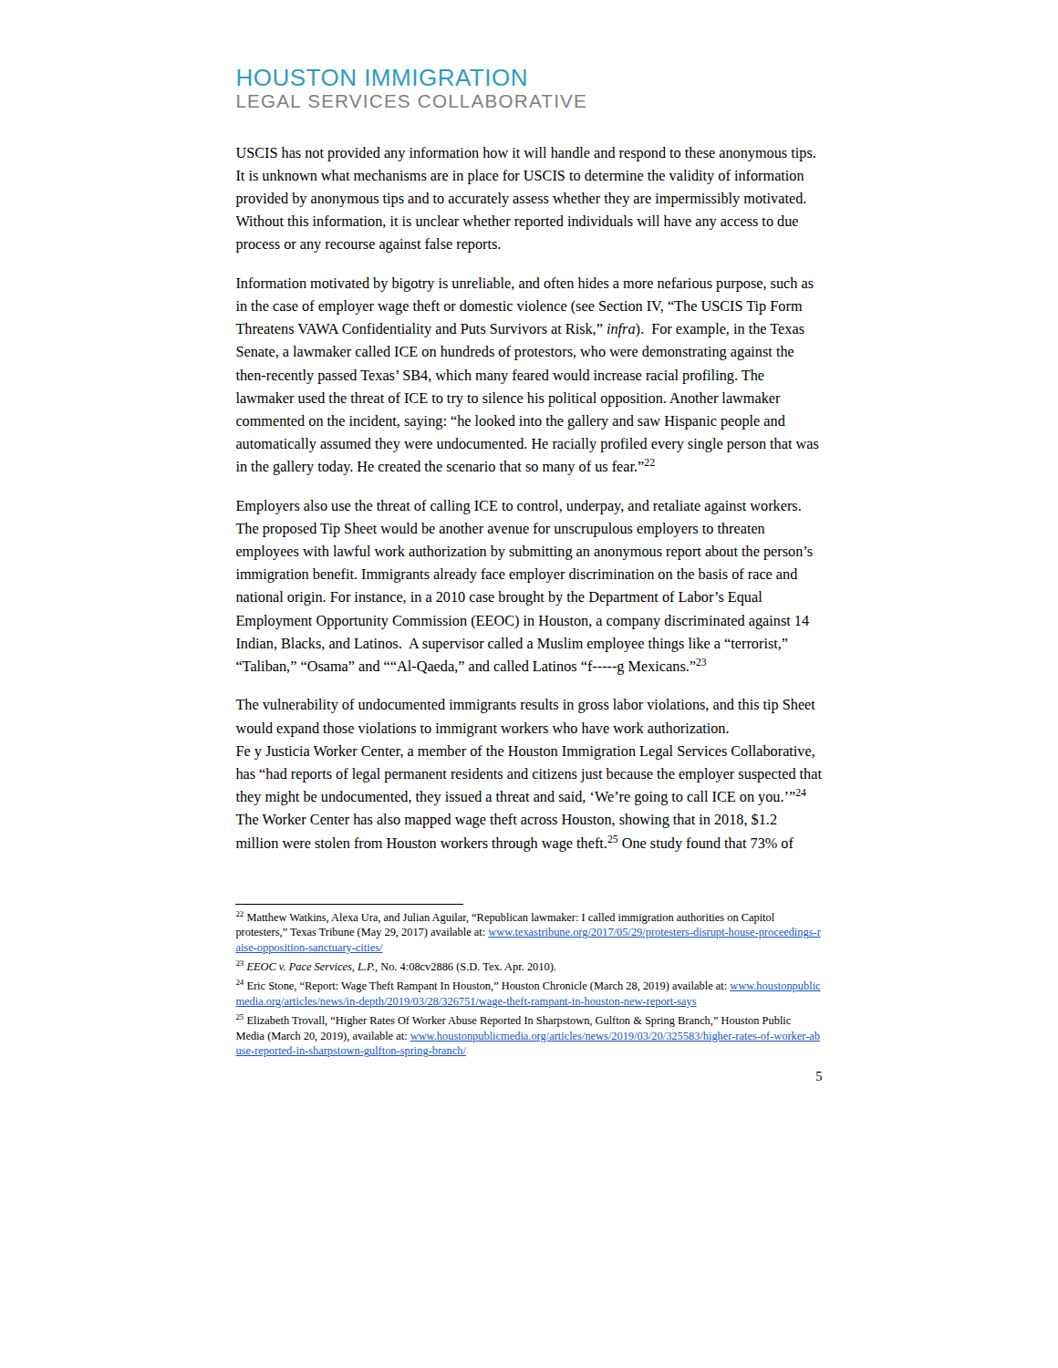HOUSTON IMMIGRATION
LEGAL SERVICES COLLABORATIVE
USCIS has not provided any information how it will handle and respond to these anonymous tips. It is unknown what mechanisms are in place for USCIS to determine the validity of information provided by anonymous tips and to accurately assess whether they are impermissibly motivated. Without this information, it is unclear whether reported individuals will have any access to due process or any recourse against false reports.
Information motivated by bigotry is unreliable, and often hides a more nefarious purpose, such as in the case of employer wage theft or domestic violence (see Section IV, “The USCIS Tip Form Threatens VAWA Confidentiality and Puts Survivors at Risk,” infra). For example, in the Texas Senate, a lawmaker called ICE on hundreds of protestors, who were demonstrating against the then-recently passed Texas’ SB4, which many feared would increase racial profiling. The lawmaker used the threat of ICE to try to silence his political opposition. Another lawmaker commented on the incident, saying: “he looked into the gallery and saw Hispanic people and automatically assumed they were undocumented. He racially profiled every single person that was in the gallery today. He created the scenario that so many of us fear.”22
Employers also use the threat of calling ICE to control, underpay, and retaliate against workers. The proposed Tip Sheet would be another avenue for unscrupulous employers to threaten employees with lawful work authorization by submitting an anonymous report about the person’s immigration benefit. Immigrants already face employer discrimination on the basis of race and national origin. For instance, in a 2010 case brought by the Department of Labor’s Equal Employment Opportunity Commission (EEOC) in Houston, a company discriminated against 14 Indian, Blacks, and Latinos. A supervisor called a Muslim employee things like a “terrorist,” “Taliban,” “Osama” and ““Al-Qaeda,” and called Latinos “f-----g Mexicans.”23
The vulnerability of undocumented immigrants results in gross labor violations, and this tip Sheet would expand those violations to immigrant workers who have work authorization.
Fe y Justicia Worker Center, a member of the Houston Immigration Legal Services Collaborative, has “had reports of legal permanent residents and citizens just because the employer suspected that they might be undocumented, they issued a threat and said, ‘We’re going to call ICE on you.’”24 The Worker Center has also mapped wage theft across Houston, showing that in 2018, $1.2 million were stolen from Houston workers through wage theft.25 One study found that 73% of
22 Matthew Watkins, Alexa Ura, and Julian Aguilar, “Republican lawmaker: I called immigration authorities on Capitol protesters,” Texas Tribune (May 29, 2017) available at: www.texastribune.org/2017/05/29/protesters-disrupt-house-proceedings-raise-opposition-sanctuary-cities/
23 EEOC v. Pace Services, L.P., No. 4:08cv2886 (S.D. Tex. Apr. 2010).
24 Eric Stone, “Report: Wage Theft Rampant In Houston,” Houston Chronicle (March 28, 2019) available at: www.houstonpublicmedia.org/articles/news/in-depth/2019/03/28/326751/wage-theft-rampant-in-houston-new-report-says
25 Elizabeth Trovall, “Higher Rates Of Worker Abuse Reported In Sharpstown, Gulfton & Spring Branch,” Houston Public Media (March 20, 2019), available at: www.houstonpublicmedia.org/articles/news/2019/03/20/325583/higher-rates-of-worker-abuse-reported-in-sharpstown-gulfton-spring-branch/
5